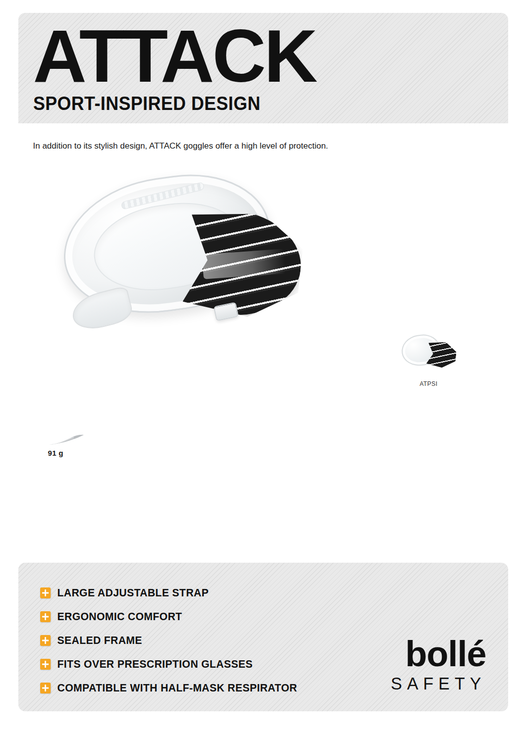ATTACK
SPORT-INSPIRED DESIGN
In addition to its stylish design, ATTACK goggles offer a high level of protection.
ATPSI
91 g
LARGE ADJUSTABLE STRAP
ERGONOMIC COMFORT
SEALED FRAME
FITS OVER PRESCRIPTION GLASSES
COMPATIBLE WITH HALF-MASK RESPIRATOR
bollé SAFETY